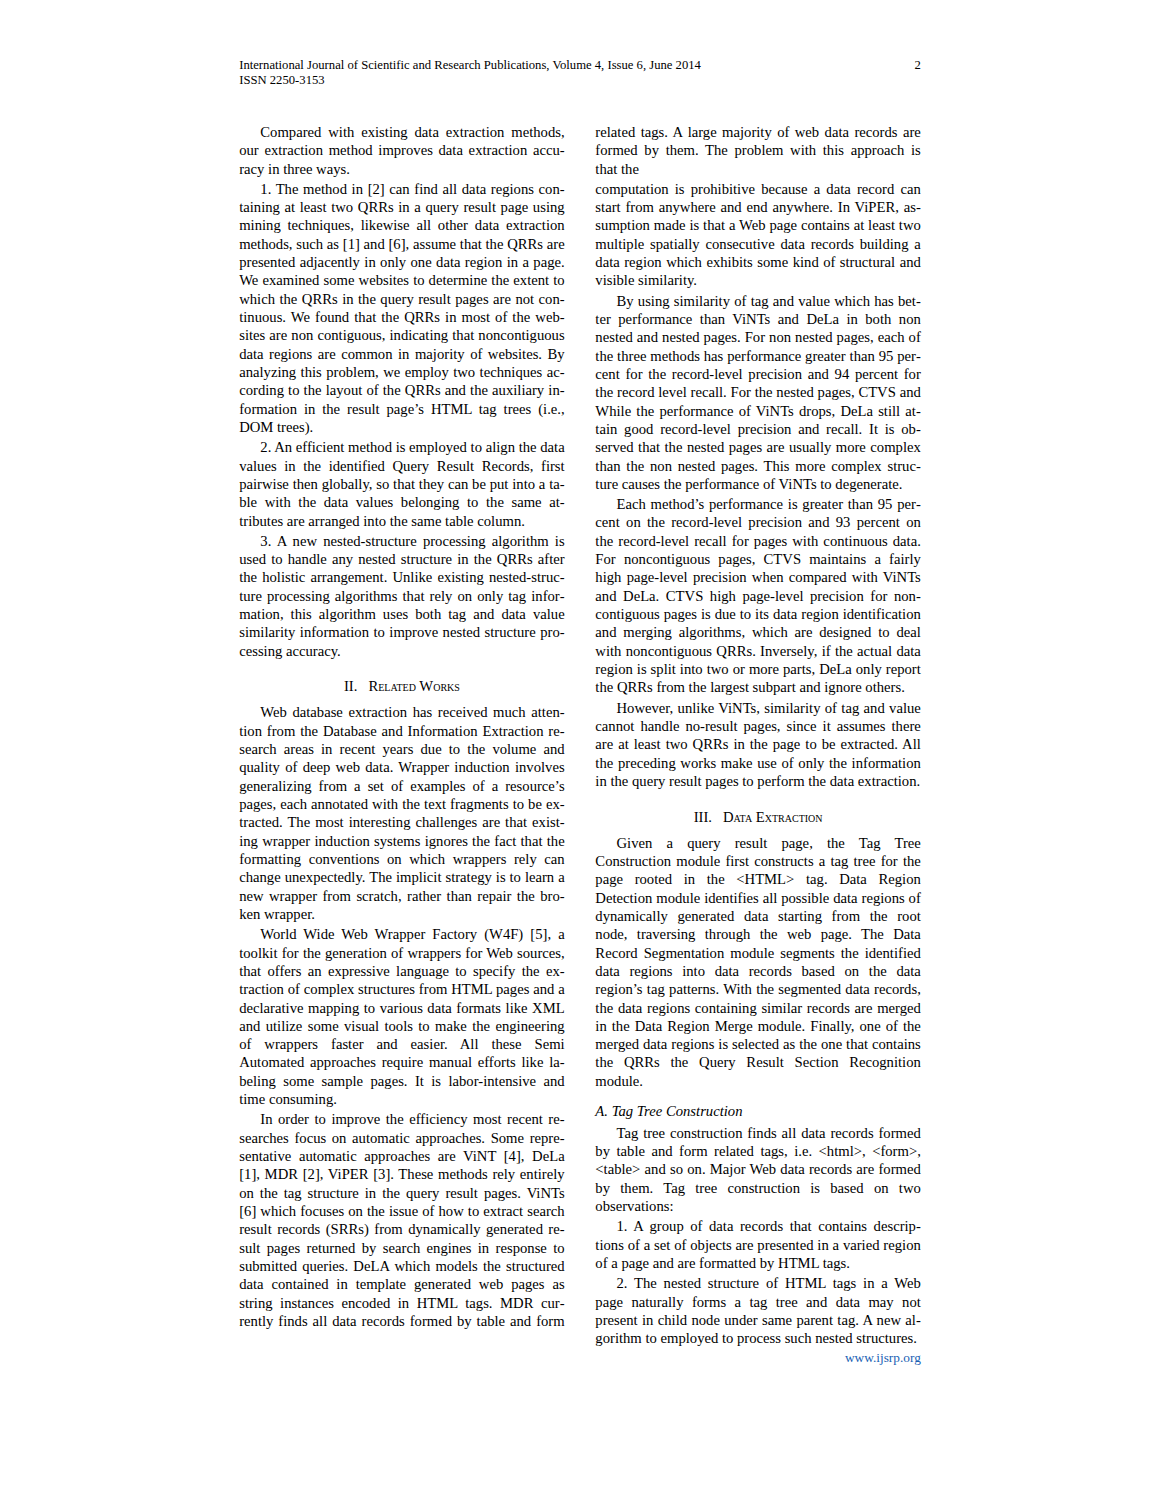2 International Journal of Scientific and Research Publications, Volume 4, Issue 6, June 2014 ISSN 2250-3153
Compared with existing data extraction methods, our extraction method improves data extraction accuracy in three ways.
1. The method in [2] can find all data regions containing at least two QRRs in a query result page using mining techniques, likewise all other data extraction methods, such as [1] and [6], assume that the QRRs are presented adjacently in only one data region in a page. We examined some websites to determine the extent to which the QRRs in the query result pages are not continuous. We found that the QRRs in most of the websites are non contiguous, indicating that noncontiguous data regions are common in majority of websites. By analyzing this problem, we employ two techniques according to the layout of the QRRs and the auxiliary information in the result page’s HTML tag trees (i.e., DOM trees).
2. An efficient method is employed to align the data values in the identified Query Result Records, first pairwise then globally, so that they can be put into a table with the data values belonging to the same attributes are arranged into the same table column.
3. A new nested-structure processing algorithm is used to handle any nested structure in the QRRs after the holistic arrangement. Unlike existing nested-structure processing algorithms that rely on only tag information, this algorithm uses both tag and data value similarity information to improve nested structure processing accuracy.
II. Related Works
Web database extraction has received much attention from the Database and Information Extraction research areas in recent years due to the volume and quality of deep web data. Wrapper induction involves generalizing from a set of examples of a resource’s pages, each annotated with the text fragments to be extracted. The most interesting challenges are that existing wrapper induction systems ignores the fact that the formatting conventions on which wrappers rely can change unexpectedly. The implicit strategy is to learn a new wrapper from scratch, rather than repair the broken wrapper.
World Wide Web Wrapper Factory (W4F) [5], a toolkit for the generation of wrappers for Web sources, that offers an expressive language to specify the extraction of complex structures from HTML pages and a declarative mapping to various data formats like XML and utilize some visual tools to make the engineering of wrappers faster and easier. All these Semi Automated approaches require manual efforts like labeling some sample pages. It is labor-intensive and time consuming.
In order to improve the efficiency most recent researches focus on automatic approaches. Some representative automatic approaches are ViNT [4], DeLa [1], MDR [2], ViPER [3]. These methods rely entirely on the tag structure in the query result pages. ViNTs [6] which focuses on the issue of how to extract search result records (SRRs) from dynamically generated result pages returned by search engines in response to submitted queries. DeLA which models the structured data contained in template generated web pages as string instances encoded in HTML tags. MDR currently finds all data records formed by table and form related tags. A large majority of web data records are formed by them. The problem with this approach is that the
computation is prohibitive because a data record can start from anywhere and end anywhere. In ViPER, assumption made is that a Web page contains at least two multiple spatially consecutive data records building a data region which exhibits some kind of structural and visible similarity.
By using similarity of tag and value which has better performance than ViNTs and DeLa in both non nested and nested pages. For non nested pages, each of the three methods has performance greater than 95 percent for the record-level precision and 94 percent for the record level recall. For the nested pages, CTVS and While the performance of ViNTs drops, DeLa still attain good record-level precision and recall. It is observed that the nested pages are usually more complex than the non nested pages. This more complex structure causes the performance of ViNTs to degenerate.
Each method’s performance is greater than 95 percent on the record-level precision and 93 percent on the record-level recall for pages with continuous data. For noncontiguous pages, CTVS maintains a fairly high page-level precision when compared with ViNTs and DeLa. CTVS high page-level precision for noncontiguous pages is due to its data region identification and merging algorithms, which are designed to deal with noncontiguous QRRs. Inversely, if the actual data region is split into two or more parts, DeLa only report the QRRs from the largest subpart and ignore others.
However, unlike ViNTs, similarity of tag and value cannot handle no-result pages, since it assumes there are at least two QRRs in the page to be extracted. All the preceding works make use of only the information in the query result pages to perform the data extraction.
III. Data Extraction
Given a query result page, the Tag Tree Construction module first constructs a tag tree for the page rooted in the <HTML> tag. Data Region Detection module identifies all possible data regions of dynamically generated data starting from the root node, traversing through the web page. The Data Record Segmentation module segments the identified data regions into data records based on the data region’s tag patterns. With the segmented data records, the data regions containing similar records are merged in the Data Region Merge module. Finally, one of the merged data regions is selected as the one that contains the QRRs the Query Result Section Recognition module.
A. Tag Tree Construction
Tag tree construction finds all data records formed by table and form related tags, i.e. <html>, <form>, <table> and so on. Major Web data records are formed by them. Tag tree construction is based on two observations:
1. A group of data records that contains descriptions of a set of objects are presented in a varied region of a page and are formatted by HTML tags.
2. The nested structure of HTML tags in a Web page naturally forms a tag tree and data may not present in child node under same parent tag. A new algorithm to employed to process such nested structures.
www.ijsrp.org